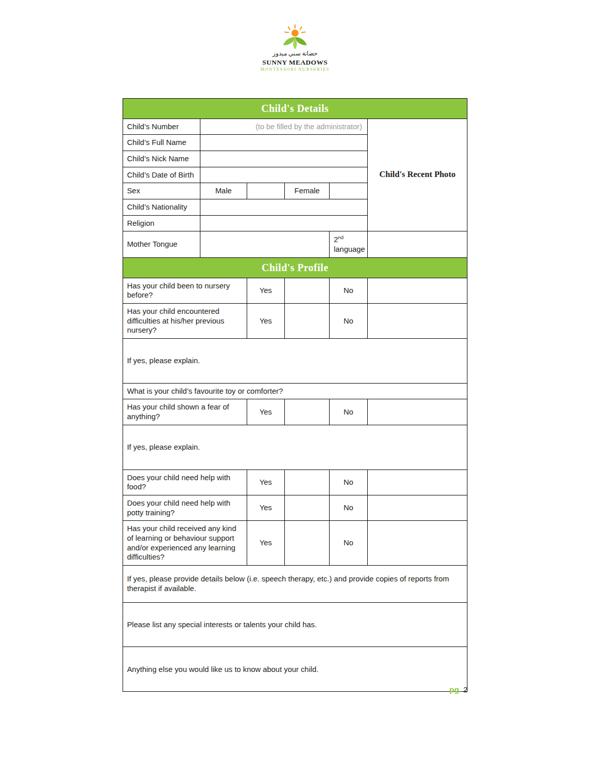حضانة سني ميدوز SUNNY MEADOWS MONTESSORI NURSERIES
| Child's Details |
| Child’s Number | (to be filled by the administrator) | Child's Recent Photo |
| Child’s Full Name | |
| Child’s Nick Name | |
| Child’s Date of Birth | |
| Sex | Male | | Female | |
| Child’s Nationality | |
| Religion | |
| Mother Tongue | | 2 nd language | |
| Child's Profile |
| Has your child been to nursery before? | Yes | | No | |
| Has your child encountered difficulties at his/her previous nursery? | Yes | | No | |
| If yes, please explain. |
| What is your child’s favourite toy or comforter? |
| Has your child shown a fear of anything? | Yes | | No | |
| If yes, please explain. |
| Does your child need help with food? | Yes | | No | |
| Does your child need help with potty training? | Yes | | No | |
| Has your child received any kind of learning or behaviour support and/or experienced any learning difficulties? | Yes | | No | |
| If yes, please provide details below (i.e. speech therapy, etc.) and provide copies of reports from therapist if available. |
| Please list any special interests or talents your child has. |
| Anything else you would like us to know about your child. |
pg. 2